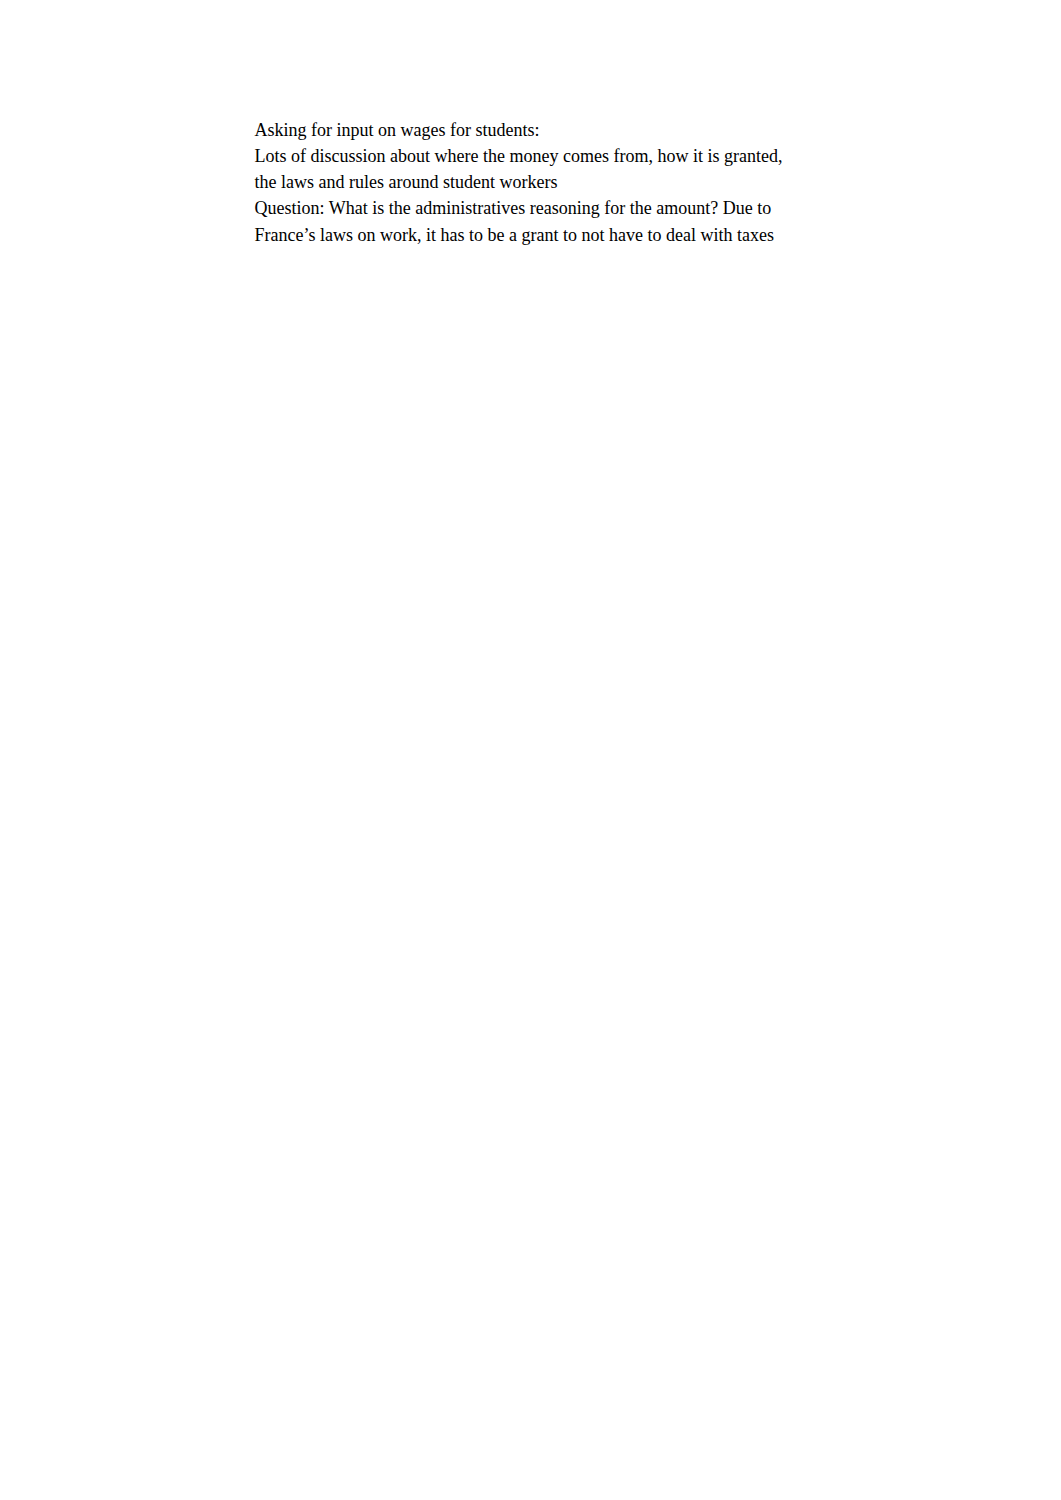Asking for input on wages for students:
Lots of discussion about where the money comes from, how it is granted, the laws and rules around student workers
Question: What is the administratives reasoning for the amount? Due to France’s laws on work, it has to be a grant to not have to deal with taxes